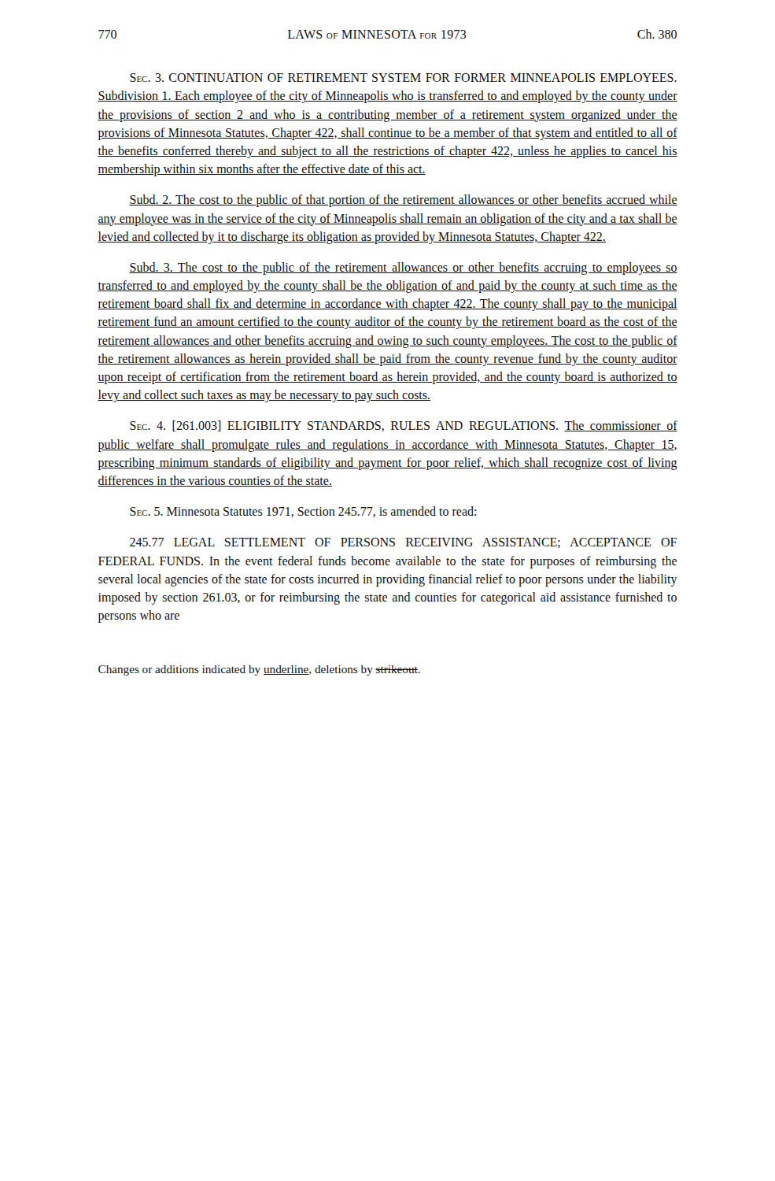770 LAWS of MINNESOTA for 1973 Ch. 380
Sec. 3. CONTINUATION OF RETIREMENT SYSTEM FOR FORMER MINNEAPOLIS EMPLOYEES. Subdivision 1. Each employee of the city of Minneapolis who is transferred to and employed by the county under the provisions of section 2 and who is a contributing member of a retirement system organized under the provisions of Minnesota Statutes, Chapter 422, shall continue to be a member of that system and entitled to all of the benefits conferred thereby and subject to all the restrictions of chapter 422, unless he applies to cancel his membership within six months after the effective date of this act.
Subd. 2. The cost to the public of that portion of the retirement allowances or other benefits accrued while any employee was in the service of the city of Minneapolis shall remain an obligation of the city and a tax shall be levied and collected by it to discharge its obligation as provided by Minnesota Statutes, Chapter 422.
Subd. 3. The cost to the public of the retirement allowances or other benefits accruing to employees so transferred to and employed by the county shall be the obligation of and paid by the county at such time as the retirement board shall fix and determine in accordance with chapter 422. The county shall pay to the municipal retirement fund an amount certified to the county auditor of the county by the retirement board as the cost of the retirement allowances and other benefits accruing and owing to such county employees. The cost to the public of the retirement allowances as herein provided shall be paid from the county revenue fund by the county auditor upon receipt of certification from the retirement board as herein provided, and the county board is authorized to levy and collect such taxes as may be necessary to pay such costs.
Sec. 4. [261.003] ELIGIBILITY STANDARDS, RULES AND REGULATIONS. The commissioner of public welfare shall promulgate rules and regulations in accordance with Minnesota Statutes, Chapter 15, prescribing minimum standards of eligibility and payment for poor relief, which shall recognize cost of living differences in the various counties of the state.
Sec. 5. Minnesota Statutes 1971, Section 245.77, is amended to read:
245.77 LEGAL SETTLEMENT OF PERSONS RECEIVING ASSISTANCE; ACCEPTANCE OF FEDERAL FUNDS. In the event federal funds become available to the state for purposes of reimbursing the several local agencies of the state for costs incurred in providing financial relief to poor persons under the liability imposed by section 261.03, or for reimbursing the state and counties for categorical aid assistance furnished to persons who are
Changes or additions indicated by underline, deletions by strikeout.